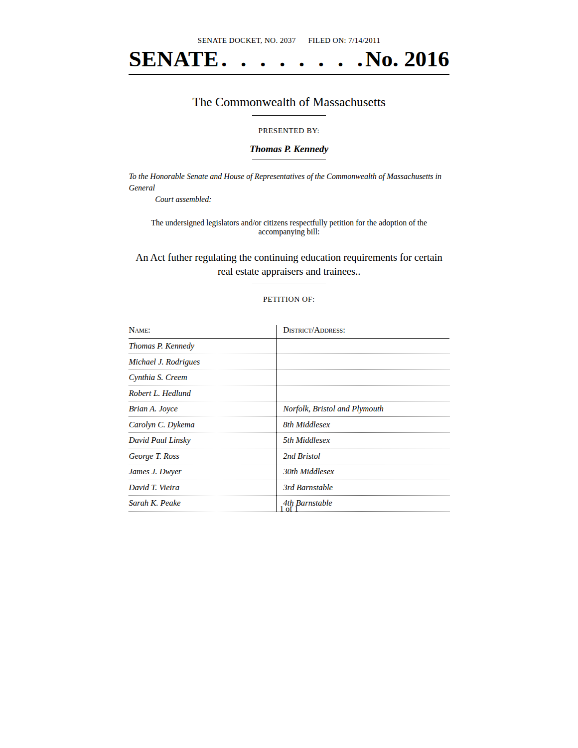SENATE DOCKET, NO. 2037 FILED ON: 7/14/2011
SENATE . . . . . . . . . . . . . . . No. 2016
The Commonwealth of Massachusetts
PRESENTED BY:
Thomas P. Kennedy
To the Honorable Senate and House of Representatives of the Commonwealth of Massachusetts in General Court assembled:
The undersigned legislators and/or citizens respectfully petition for the adoption of the accompanying bill:
An Act futher regulating the continuing education requirements for certain real estate appraisers and trainees..
PETITION OF:
| Name: | District/Address: |
| --- | --- |
| Thomas P. Kennedy | |
| Michael J. Rodrigues | |
| Cynthia S. Creem | |
| Robert L. Hedlund | |
| Brian A. Joyce | Norfolk, Bristol and Plymouth |
| Carolyn C. Dykema | 8th Middlesex |
| David Paul Linsky | 5th Middlesex |
| George T. Ross | 2nd Bristol |
| James J. Dwyer | 30th Middlesex |
| David T. Vieira | 3rd Barnstable |
| Sarah K. Peake | 4th Barnstable |
1 of 1